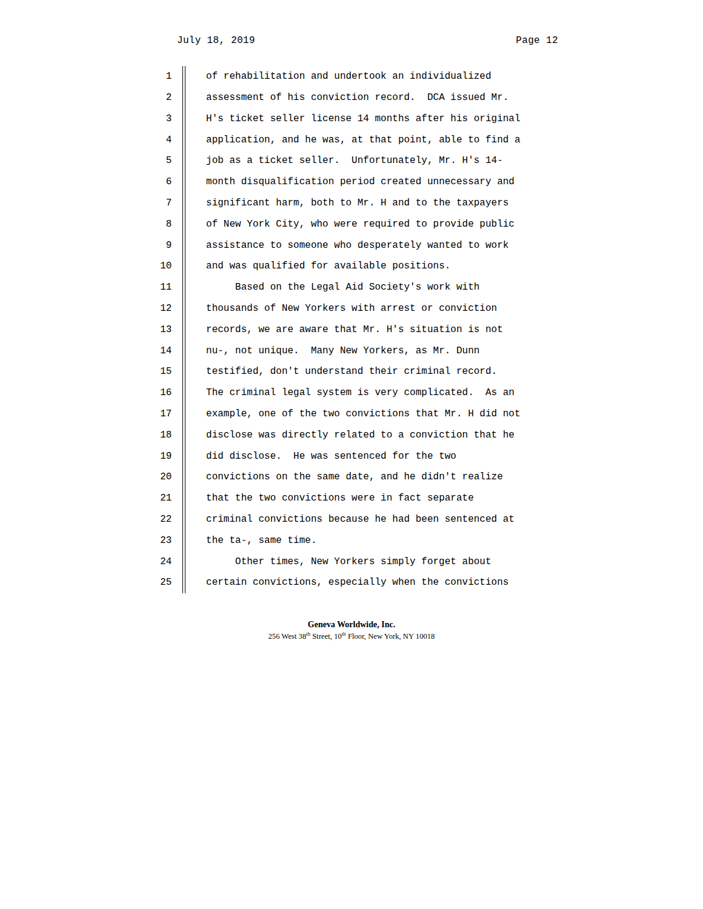July 18, 2019 Page 12
| 1 | | of rehabilitation and undertook an individualized |
| 2 | | assessment of his conviction record. DCA issued Mr. |
| 3 | | H's ticket seller license 14 months after his original |
| 4 | | application, and he was, at that point, able to find a |
| 5 | | job as a ticket seller. Unfortunately, Mr. H's 14- |
| 6 | | month disqualification period created unnecessary and |
| 7 | | significant harm, both to Mr. H and to the taxpayers |
| 8 | | of New York City, who were required to provide public |
| 9 | | assistance to someone who desperately wanted to work |
| 10 | | and was qualified for available positions. |
| 11 | | Based on the Legal Aid Society's work with |
| 12 | | thousands of New Yorkers with arrest or conviction |
| 13 | | records, we are aware that Mr. H's situation is not |
| 14 | | nu-, not unique. Many New Yorkers, as Mr. Dunn |
| 15 | | testified, don't understand their criminal record. |
| 16 | | The criminal legal system is very complicated. As an |
| 17 | | example, one of the two convictions that Mr. H did not |
| 18 | | disclose was directly related to a conviction that he |
| 19 | | did disclose. He was sentenced for the two |
| 20 | | convictions on the same date, and he didn't realize |
| 21 | | that the two convictions were in fact separate |
| 22 | | criminal convictions because he had been sentenced at |
| 23 | | the ta-, same time. |
| 24 | | Other times, New Yorkers simply forget about |
| 25 | | certain convictions, especially when the convictions |
Geneva Worldwide, Inc.
256 West 38th Street, 10th Floor, New York, NY 10018